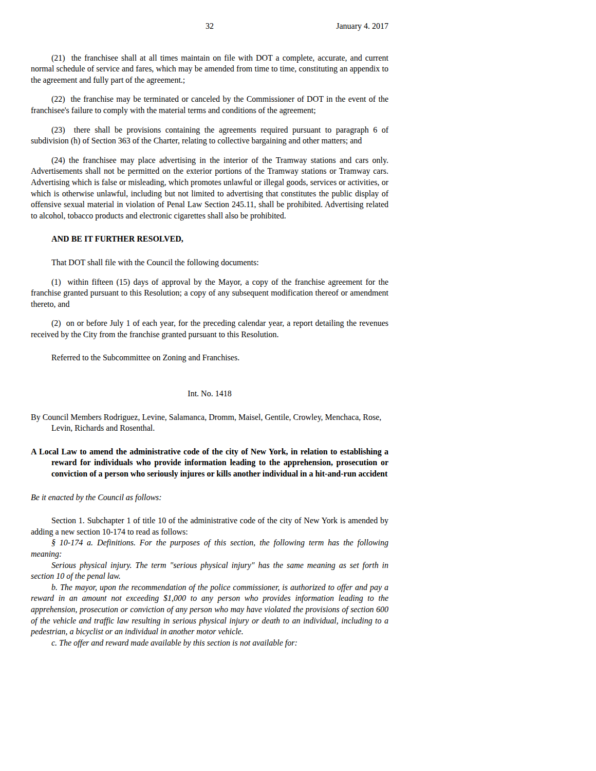32 January 4. 2017
(21) the franchisee shall at all times maintain on file with DOT a complete, accurate, and current normal schedule of service and fares, which may be amended from time to time, constituting an appendix to the agreement and fully part of the agreement.;
(22) the franchise may be terminated or canceled by the Commissioner of DOT in the event of the franchisee's failure to comply with the material terms and conditions of the agreement;
(23) there shall be provisions containing the agreements required pursuant to paragraph 6 of subdivision (h) of Section 363 of the Charter, relating to collective bargaining and other matters; and
(24) the franchisee may place advertising in the interior of the Tramway stations and cars only. Advertisements shall not be permitted on the exterior portions of the Tramway stations or Tramway cars. Advertising which is false or misleading, which promotes unlawful or illegal goods, services or activities, or which is otherwise unlawful, including but not limited to advertising that constitutes the public display of offensive sexual material in violation of Penal Law Section 245.11, shall be prohibited. Advertising related to alcohol, tobacco products and electronic cigarettes shall also be prohibited.
AND BE IT FURTHER RESOLVED,
That DOT shall file with the Council the following documents:
(1) within fifteen (15) days of approval by the Mayor, a copy of the franchise agreement for the franchise granted pursuant to this Resolution; a copy of any subsequent modification thereof or amendment thereto, and
(2) on or before July 1 of each year, for the preceding calendar year, a report detailing the revenues received by the City from the franchise granted pursuant to this Resolution.
Referred to the Subcommittee on Zoning and Franchises.
Int. No. 1418
By Council Members Rodriguez, Levine, Salamanca, Dromm, Maisel, Gentile, Crowley, Menchaca, Rose, Levin, Richards and Rosenthal.
A Local Law to amend the administrative code of the city of New York, in relation to establishing a reward for individuals who provide information leading to the apprehension, prosecution or conviction of a person who seriously injures or kills another individual in a hit-and-run accident
Be it enacted by the Council as follows:
Section 1. Subchapter 1 of title 10 of the administrative code of the city of New York is amended by adding a new section 10-174 to read as follows:
§ 10-174 a. Definitions. For the purposes of this section, the following term has the following meaning:
Serious physical injury. The term "serious physical injury" has the same meaning as set forth in section 10 of the penal law.
b. The mayor, upon the recommendation of the police commissioner, is authorized to offer and pay a reward in an amount not exceeding $1,000 to any person who provides information leading to the apprehension, prosecution or conviction of any person who may have violated the provisions of section 600 of the vehicle and traffic law resulting in serious physical injury or death to an individual, including to a pedestrian, a bicyclist or an individual in another motor vehicle.
c. The offer and reward made available by this section is not available for: